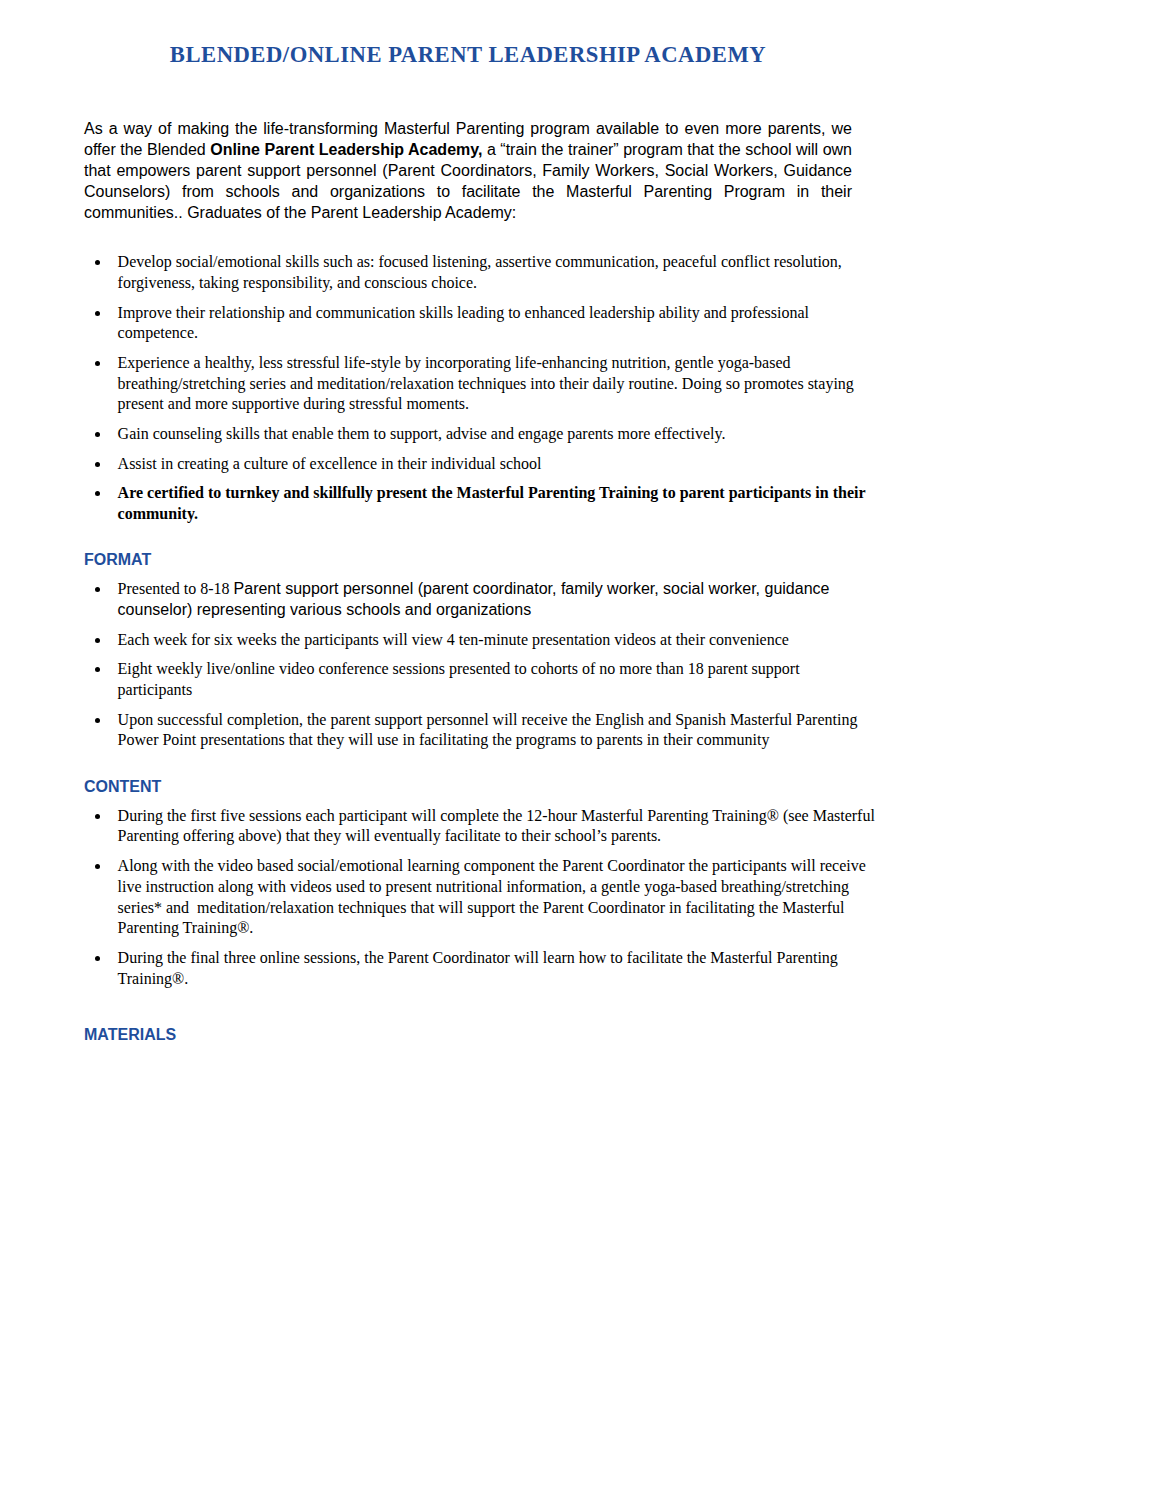BLENDED/ONLINE PARENT LEADERSHIP ACADEMY
As a way of making the life-transforming Masterful Parenting program available to even more parents, we offer the Blended Online Parent Leadership Academy, a “train the trainer” program that the school will own that empowers parent support personnel (Parent Coordinators, Family Workers, Social Workers, Guidance Counselors) from schools and organizations to facilitate the Masterful Parenting Program in their communities.. Graduates of the Parent Leadership Academy:
Develop social/emotional skills such as: focused listening, assertive communication, peaceful conflict resolution, forgiveness, taking responsibility, and conscious choice.
Improve their relationship and communication skills leading to enhanced leadership ability and professional competence.
Experience a healthy, less stressful life-style by incorporating life-enhancing nutrition, gentle yoga-based breathing/stretching series and meditation/relaxation techniques into their daily routine. Doing so promotes staying present and more supportive during stressful moments.
Gain counseling skills that enable them to support, advise and engage parents more effectively.
Assist in creating a culture of excellence in their individual school
Are certified to turnkey and skillfully present the Masterful Parenting Training to parent participants in their community.
FORMAT
Presented to 8-18 Parent support personnel (parent coordinator, family worker, social worker, guidance counselor) representing various schools and organizations
Each week for six weeks the participants will view 4 ten-minute presentation videos at their convenience
Eight weekly live/online video conference sessions presented to cohorts of no more than 18 parent support participants
Upon successful completion, the parent support personnel will receive the English and Spanish Masterful Parenting Power Point presentations that they will use in facilitating the programs to parents in their community
CONTENT
During the first five sessions each participant will complete the 12-hour Masterful Parenting Training® (see Masterful Parenting offering above) that they will eventually facilitate to their school’s parents.
Along with the video based social/emotional learning component the Parent Coordinator the participants will receive live instruction along with videos used to present nutritional information, a gentle yoga-based breathing/stretching series* and meditation/relaxation techniques that will support the Parent Coordinator in facilitating the Masterful Parenting Training®.
During the final three online sessions, the Parent Coordinator will learn how to facilitate the Masterful Parenting Training®.
MATERIALS